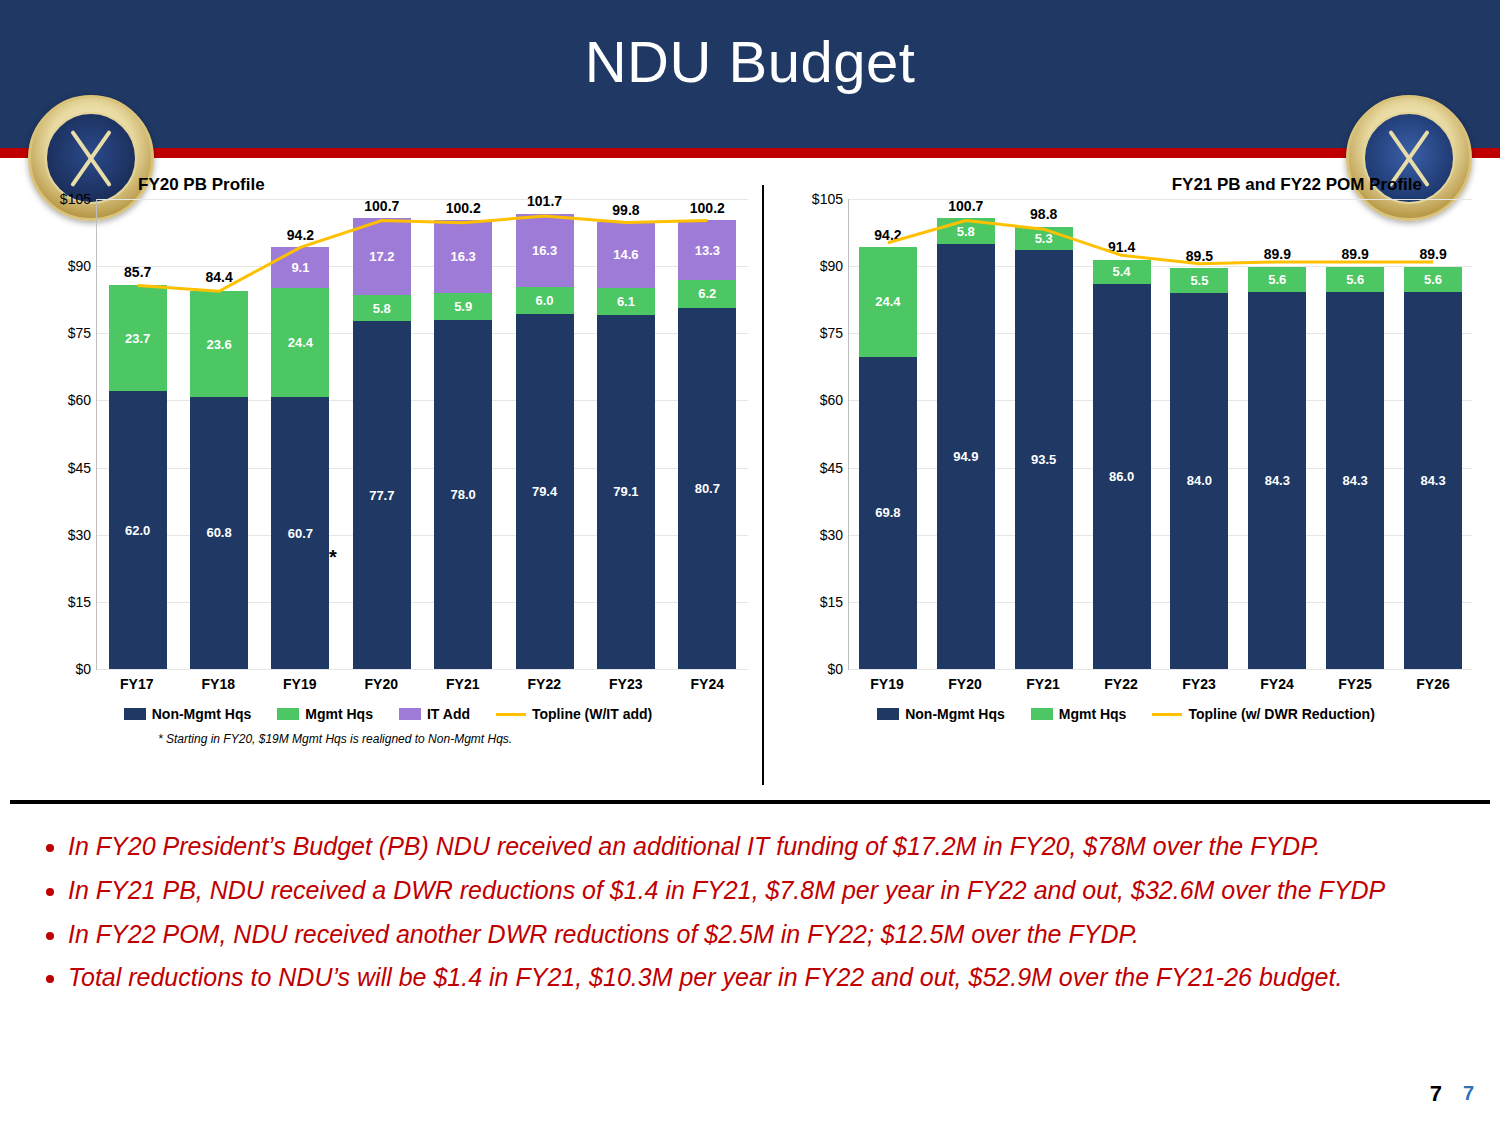NDU Budget
FY20 PB Profile
$ Millions
$105
$90
$75
$60
$45
$30
$15
$0
85.7
23.7
62.0
84.4
23.6
60.8
94.2
9.1
24.4
60.7
100.7
17.2
5.8
77.7
100.2
16.3
5.9
78.0
101.7
16.3
6.0
79.4
99.8
14.6
6.1
79.1
100.2
13.3
6.2
80.7
*
FY17 FY18 FY19 FY20 FY21 FY22 FY23 FY24
Non-Mgmt Hqs Mgmt Hqs IT Add Topline (W/IT add)
* Starting in FY20, $19M Mgmt Hqs is realigned to Non-Mgmt Hqs.
FY21 PB and FY22 POM Profile
$105
$90
$75
$60
$45
$30
$15
$0
94.2
24.4
69.8
100.7
5.8
94.9
98.8
5.3
93.5
91.4
5.4
86.0
89.5
5.5
84.0
89.9
5.6
84.3
89.9
5.6
84.3
89.9
5.6
84.3
FY19 FY20 FY21 FY22 FY23 FY24 FY25 FY26
Non-Mgmt Hqs Mgmt Hqs Topline (w/ DWR Reduction)
In FY20 President’s Budget (PB) NDU received an additional IT funding of $17.2M in FY20, $78M over the FYDP.
In FY21 PB, NDU received a DWR reductions of $1.4 in FY21, $7.8M per year in FY22 and out, $32.6M over the FYDP
In FY22 POM, NDU received another DWR reductions of $2.5M in FY22; $12.5M over the FYDP.
Total reductions to NDU’s will be $1.4 in FY21, $10.3M per year in FY22 and out, $52.9M over the FY21-26 budget.
7
7